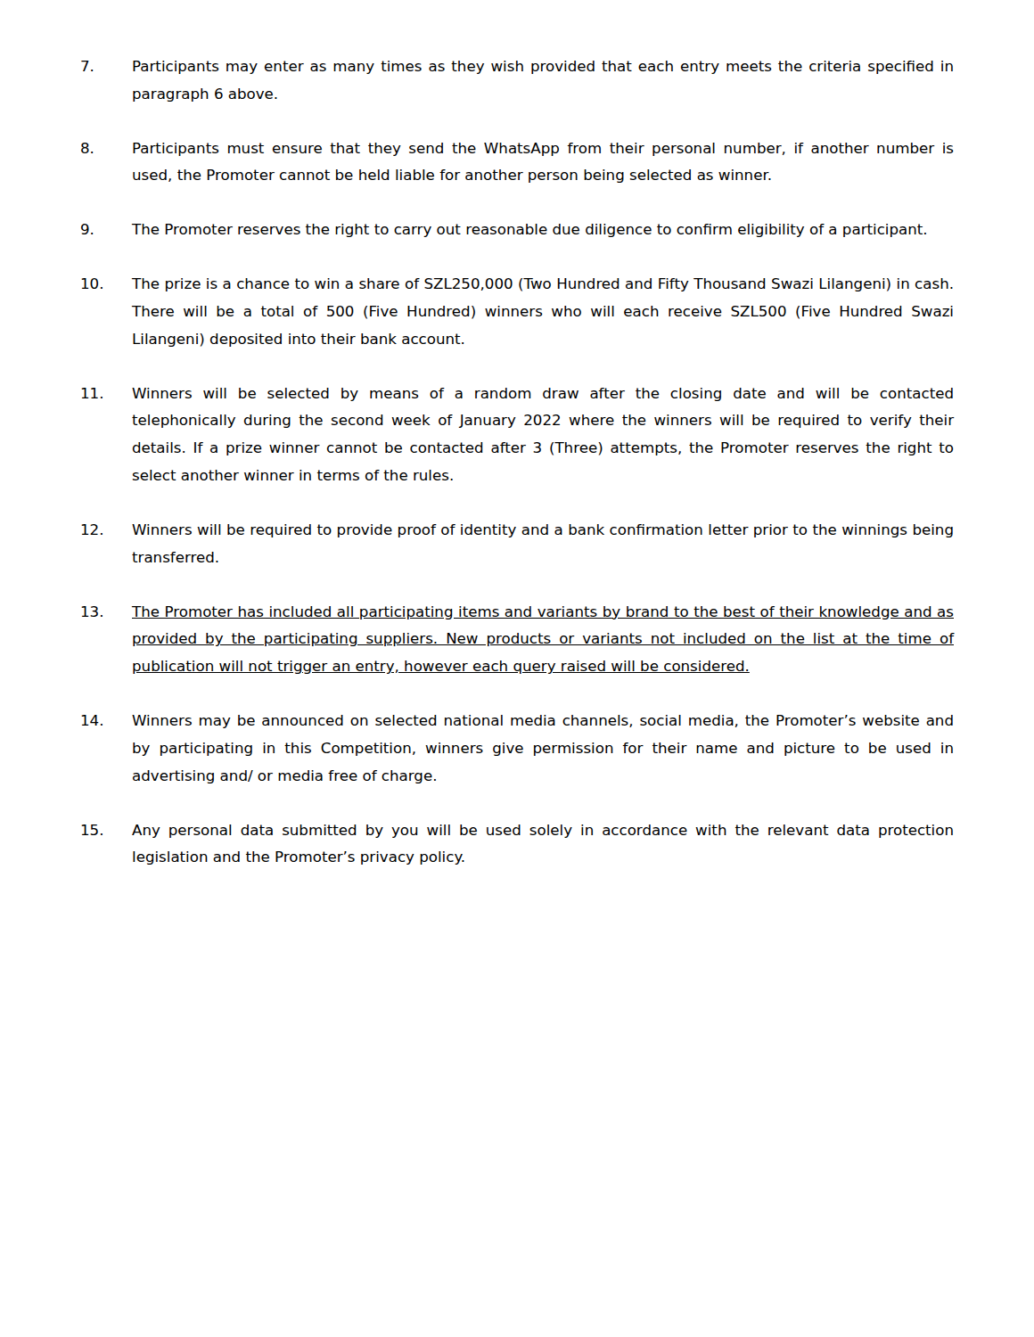7. Participants may enter as many times as they wish provided that each entry meets the criteria specified in paragraph 6 above.
8. Participants must ensure that they send the WhatsApp from their personal number, if another number is used, the Promoter cannot be held liable for another person being selected as winner.
9. The Promoter reserves the right to carry out reasonable due diligence to confirm eligibility of a participant.
10. The prize is a chance to win a share of SZL250,000 (Two Hundred and Fifty Thousand Swazi Lilangeni) in cash. There will be a total of 500 (Five Hundred) winners who will each receive SZL500 (Five Hundred Swazi Lilangeni) deposited into their bank account.
11. Winners will be selected by means of a random draw after the closing date and will be contacted telephonically during the second week of January 2022 where the winners will be required to verify their details. If a prize winner cannot be contacted after 3 (Three) attempts, the Promoter reserves the right to select another winner in terms of the rules.
12. Winners will be required to provide proof of identity and a bank confirmation letter prior to the winnings being transferred.
13. The Promoter has included all participating items and variants by brand to the best of their knowledge and as provided by the participating suppliers. New products or variants not included on the list at the time of publication will not trigger an entry, however each query raised will be considered.
14. Winners may be announced on selected national media channels, social media, the Promoter’s website and by participating in this Competition, winners give permission for their name and picture to be used in advertising and/ or media free of charge.
15. Any personal data submitted by you will be used solely in accordance with the relevant data protection legislation and the Promoter’s privacy policy.